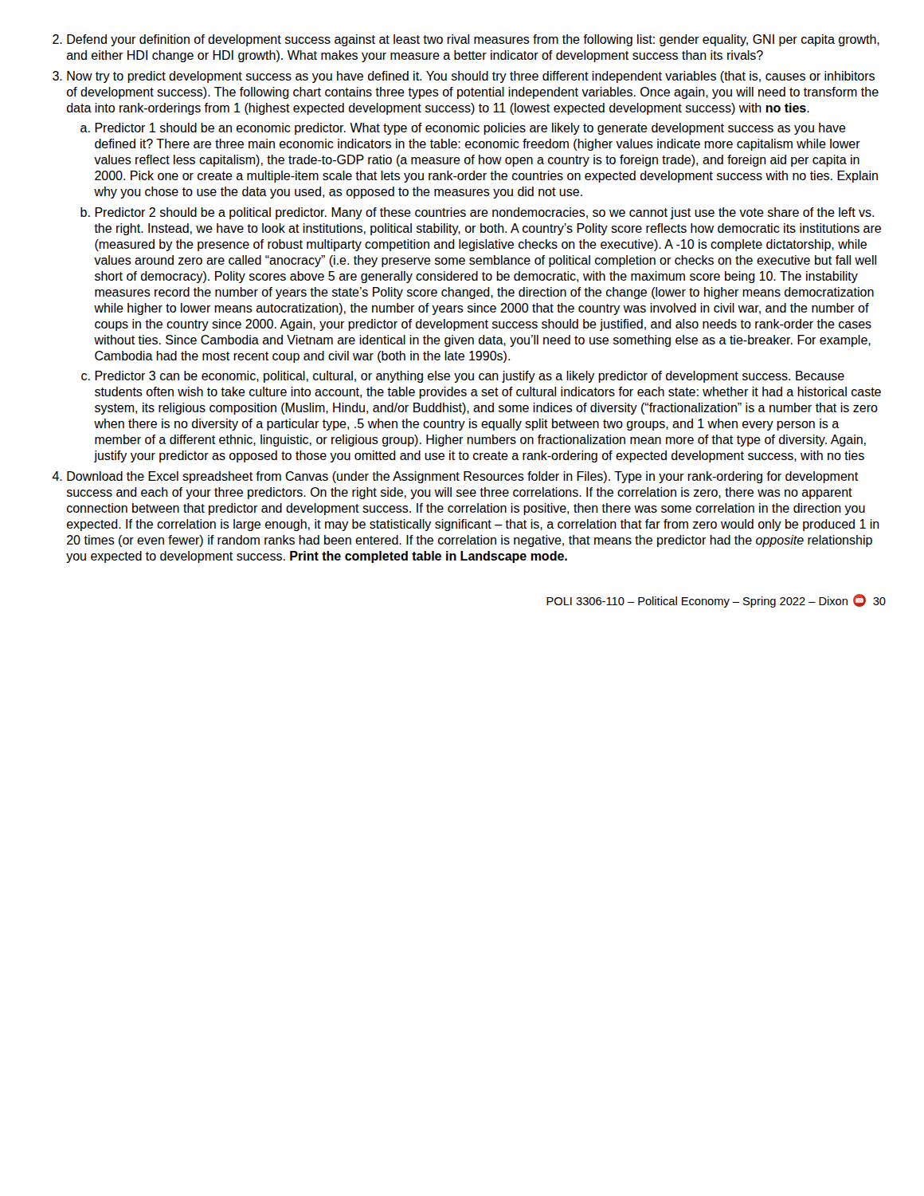Defend your definition of development success against at least two rival measures from the following list: gender equality, GNI per capita growth, and either HDI change or HDI growth). What makes your measure a better indicator of development success than its rivals?
Now try to predict development success as you have defined it. You should try three different independent variables (that is, causes or inhibitors of development success). The following chart contains three types of potential independent variables. Once again, you will need to transform the data into rank-orderings from 1 (highest expected development success) to 11 (lowest expected development success) with no ties.
Predictor 1 should be an economic predictor. What type of economic policies are likely to generate development success as you have defined it? There are three main economic indicators in the table: economic freedom (higher values indicate more capitalism while lower values reflect less capitalism), the trade-to-GDP ratio (a measure of how open a country is to foreign trade), and foreign aid per capita in 2000. Pick one or create a multiple-item scale that lets you rank-order the countries on expected development success with no ties. Explain why you chose to use the data you used, as opposed to the measures you did not use.
Predictor 2 should be a political predictor. Many of these countries are nondemocracies, so we cannot just use the vote share of the left vs. the right. Instead, we have to look at institutions, political stability, or both. A country’s Polity score reflects how democratic its institutions are (measured by the presence of robust multiparty competition and legislative checks on the executive). A -10 is complete dictatorship, while values around zero are called “anocracy” (i.e. they preserve some semblance of political completion or checks on the executive but fall well short of democracy). Polity scores above 5 are generally considered to be democratic, with the maximum score being 10. The instability measures record the number of years the state’s Polity score changed, the direction of the change (lower to higher means democratization while higher to lower means autocratization), the number of years since 2000 that the country was involved in civil war, and the number of coups in the country since 2000. Again, your predictor of development success should be justified, and also needs to rank-order the cases without ties. Since Cambodia and Vietnam are identical in the given data, you’ll need to use something else as a tie-breaker. For example, Cambodia had the most recent coup and civil war (both in the late 1990s).
Predictor 3 can be economic, political, cultural, or anything else you can justify as a likely predictor of development success. Because students often wish to take culture into account, the table provides a set of cultural indicators for each state: whether it had a historical caste system, its religious composition (Muslim, Hindu, and/or Buddhist), and some indices of diversity (“fractionalization” is a number that is zero when there is no diversity of a particular type, .5 when the country is equally split between two groups, and 1 when every person is a member of a different ethnic, linguistic, or religious group). Higher numbers on fractionalization mean more of that type of diversity. Again, justify your predictor as opposed to those you omitted and use it to create a rank-ordering of expected development success, with no ties
Download the Excel spreadsheet from Canvas (under the Assignment Resources folder in Files). Type in your rank-ordering for development success and each of your three predictors. On the right side, you will see three correlations. If the correlation is zero, there was no apparent connection between that predictor and development success. If the correlation is positive, then there was some correlation in the direction you expected. If the correlation is large enough, it may be statistically significant – that is, a correlation that far from zero would only be produced 1 in 20 times (or even fewer) if random ranks had been entered. If the correlation is negative, that means the predictor had the opposite relationship you expected to development success. Print the completed table in Landscape mode.
POLI 3306-110 – Political Economy – Spring 2022 – Dixon 30